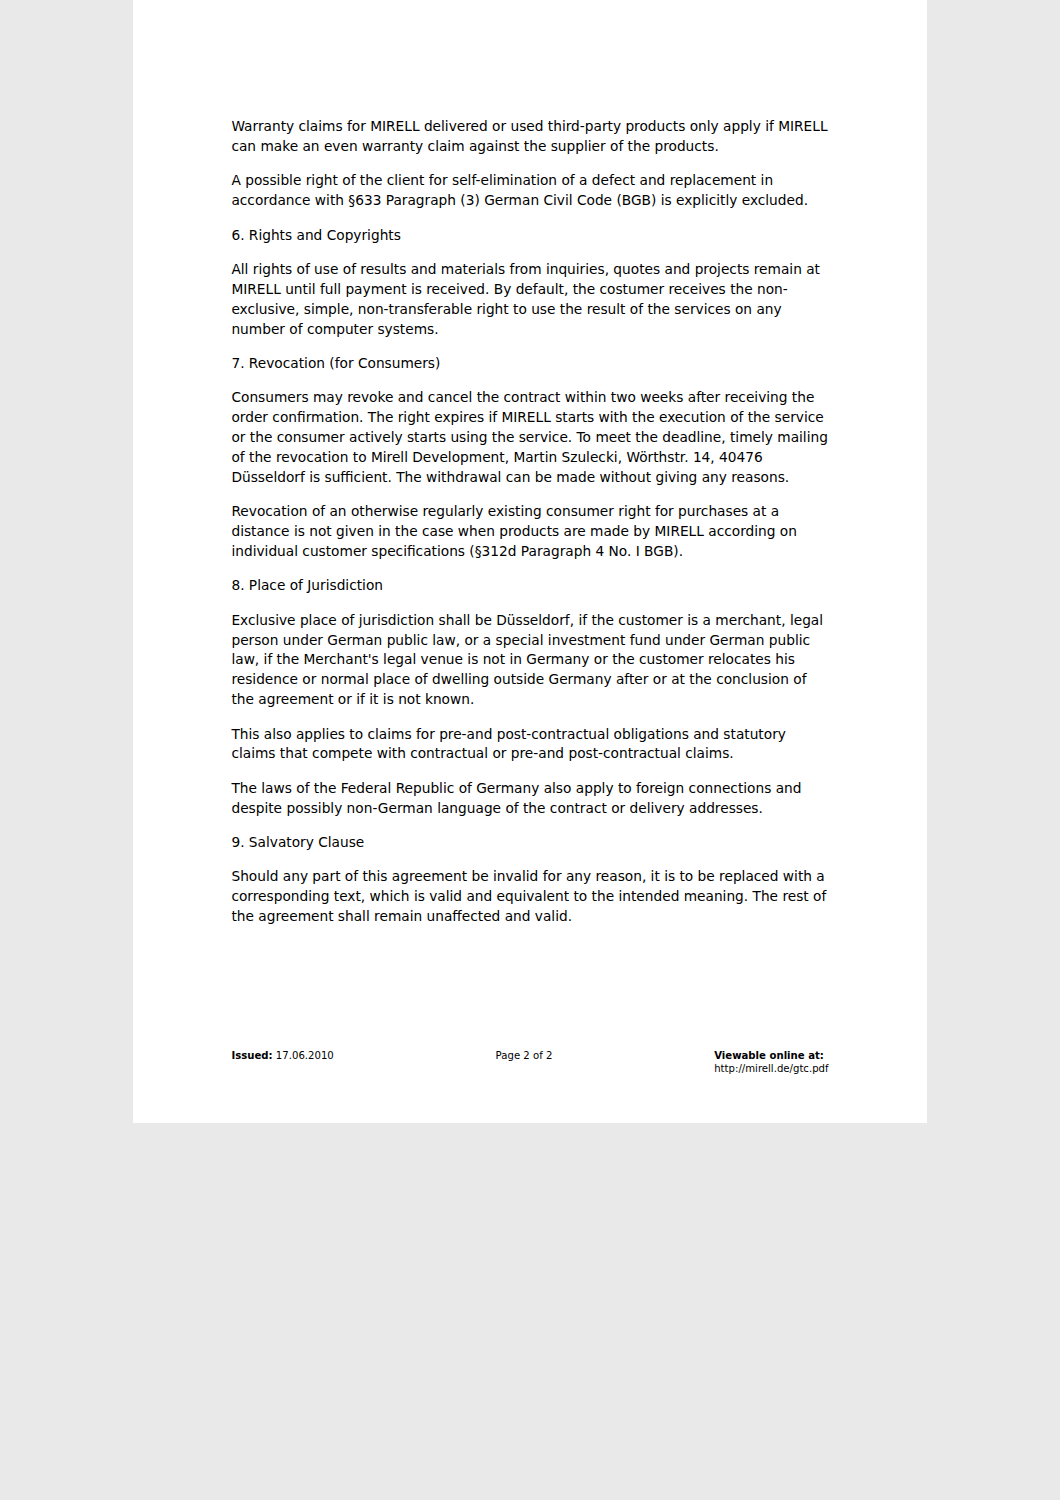Warranty claims for MIRELL delivered or used third-party products only apply if MIRELL can make an even warranty claim against the supplier of the products.
A possible right of the client for self-elimination of a defect and replacement in accordance with §633 Paragraph (3) German Civil Code (BGB) is explicitly excluded.
6. Rights and Copyrights
All rights of use of results and materials from inquiries, quotes and projects remain at MIRELL until full payment is received. By default, the costumer receives the non-exclusive, simple, non-transferable right to use the result of the services on any number of computer systems.
7. Revocation (for Consumers)
Consumers may revoke and cancel the contract within two weeks after receiving the order confirmation. The right expires if MIRELL starts with the execution of the service or the consumer actively starts using the service. To meet the deadline, timely mailing of the revocation to Mirell Development, Martin Szulecki, Wörthstr. 14, 40476 Düsseldorf is sufficient. The withdrawal can be made without giving any reasons.
Revocation of an otherwise regularly existing consumer right for purchases at a distance is not given in the case when products are made by MIRELL according on individual customer specifications (§312d Paragraph 4 No. I BGB).
8. Place of Jurisdiction
Exclusive place of jurisdiction shall be Düsseldorf, if the customer is a merchant, legal person under German public law, or a special investment fund under German public law, if the Merchant's legal venue is not in Germany or the customer relocates his residence or normal place of dwelling outside Germany after or at the conclusion of the agreement or if it is not known.
This also applies to claims for pre-and post-contractual obligations and statutory claims that compete with contractual or pre-and post-contractual claims.
The laws of the Federal Republic of Germany also apply to foreign connections and despite possibly non-German language of the contract or delivery addresses.
9. Salvatory Clause
Should any part of this agreement be invalid for any reason, it is to be replaced with a corresponding text, which is valid and equivalent to the intended meaning. The rest of the agreement shall remain unaffected and valid.
Issued: 17.06.2010
Page 2 of 2
Viewable online at:
http://mirell.de/gtc.pdf